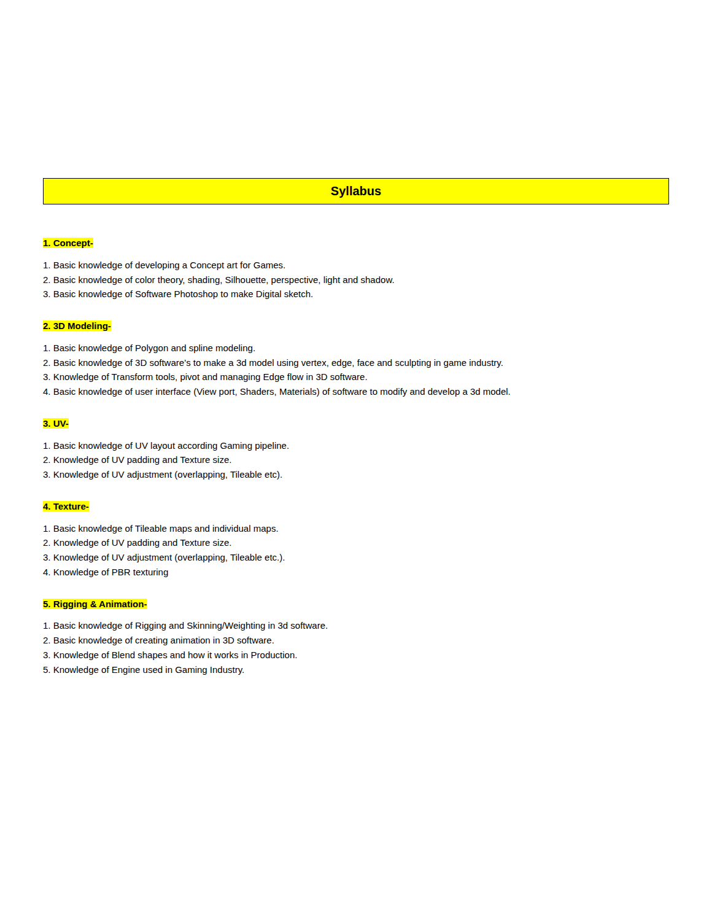Syllabus
1. Concept-
1. Basic knowledge of developing a Concept art for Games.
2. Basic knowledge of color theory, shading, Silhouette, perspective, light and shadow.
3. Basic knowledge of Software Photoshop to make Digital sketch.
2. 3D Modeling-
1. Basic knowledge of Polygon and spline modeling.
2. Basic knowledge of 3D software’s to make a 3d model using vertex, edge, face and sculpting in game industry.
3. Knowledge of Transform tools, pivot and managing Edge flow in 3D software.
4. Basic knowledge of user interface (View port, Shaders, Materials) of software to modify and develop a 3d model.
3. UV-
1. Basic knowledge of UV layout according Gaming pipeline.
2. Knowledge of UV padding and Texture size.
3. Knowledge of UV adjustment (overlapping, Tileable etc).
4. Texture-
1. Basic knowledge of Tileable maps and individual maps.
2. Knowledge of UV padding and Texture size.
3. Knowledge of UV adjustment (overlapping, Tileable etc.).
4. Knowledge of PBR texturing
5. Rigging & Animation-
1. Basic knowledge of Rigging and Skinning/Weighting in 3d software.
2. Basic knowledge of creating animation in 3D software.
3. Knowledge of Blend shapes and how it works in Production.
5. Knowledge of Engine used in Gaming Industry.